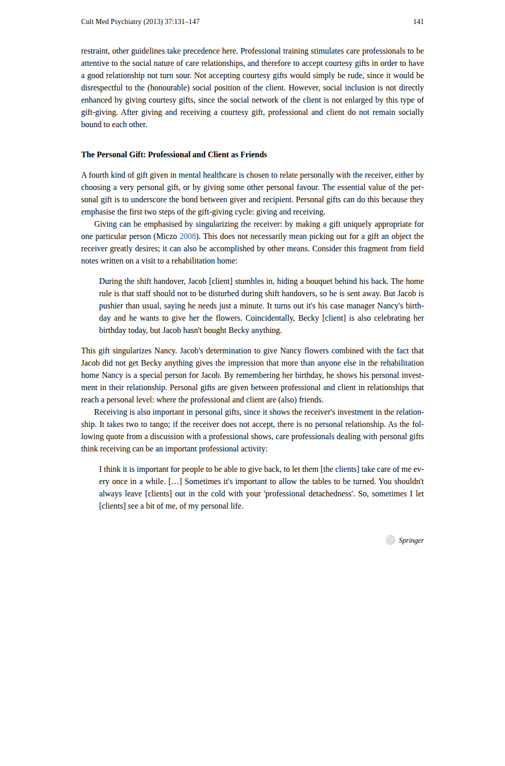Cult Med Psychiatry (2013) 37:131–147 141
restraint, other guidelines take precedence here. Professional training stimulates care professionals to be attentive to the social nature of care relationships, and therefore to accept courtesy gifts in order to have a good relationship not turn sour. Not accepting courtesy gifts would simply be rude, since it would be disrespectful to the (honourable) social position of the client. However, social inclusion is not directly enhanced by giving courtesy gifts, since the social network of the client is not enlarged by this type of gift-giving. After giving and receiving a courtesy gift, professional and client do not remain socially bound to each other.
The Personal Gift: Professional and Client as Friends
A fourth kind of gift given in mental healthcare is chosen to relate personally with the receiver, either by choosing a very personal gift, or by giving some other personal favour. The essential value of the personal gift is to underscore the bond between giver and recipient. Personal gifts can do this because they emphasise the first two steps of the gift-giving cycle: giving and receiving.
Giving can be emphasised by singularizing the receiver: by making a gift uniquely appropriate for one particular person (Miczo 2008). This does not necessarily mean picking out for a gift an object the receiver greatly desires; it can also be accomplished by other means. Consider this fragment from field notes written on a visit to a rehabilitation home:
During the shift handover, Jacob [client] stumbles in, hiding a bouquet behind his back. The home rule is that staff should not to be disturbed during shift handovers, so he is sent away. But Jacob is pushier than usual, saying he needs just a minute. It turns out it's his case manager Nancy's birthday and he wants to give her the flowers. Coincidentally, Becky [client] is also celebrating her birthday today, but Jacob hasn't bought Becky anything.
This gift singularizes Nancy. Jacob's determination to give Nancy flowers combined with the fact that Jacob did not get Becky anything gives the impression that more than anyone else in the rehabilitation home Nancy is a special person for Jacob. By remembering her birthday, he shows his personal investment in their relationship. Personal gifts are given between professional and client in relationships that reach a personal level: where the professional and client are (also) friends.
Receiving is also important in personal gifts, since it shows the receiver's investment in the relationship. It takes two to tango; if the receiver does not accept, there is no personal relationship. As the following quote from a discussion with a professional shows, care professionals dealing with personal gifts think receiving can be an important professional activity:
I think it is important for people to be able to give back, to let them [the clients] take care of me every once in a while. […] Sometimes it's important to allow the tables to be turned. You shouldn't always leave [clients] out in the cold with your 'professional detachedness'. So, sometimes I let [clients] see a bit of me, of my personal life.
⚪ Springer